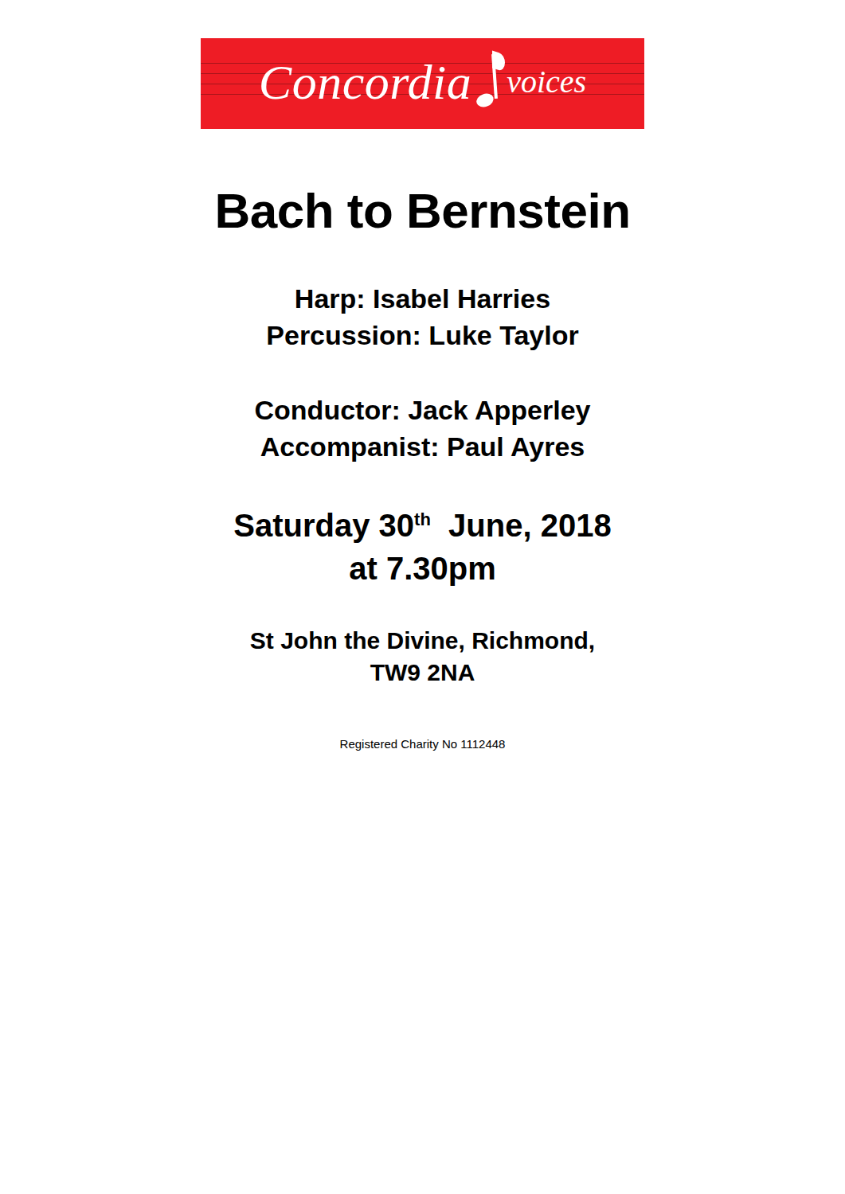Concordia voices
Bach to Bernstein
Harp: Isabel Harries
Percussion: Luke Taylor
Conductor: Jack Apperley
Accompanist: Paul Ayres
Saturday 30th June, 2018 at 7.30pm
St John the Divine, Richmond, TW9 2NA
Registered Charity No 1112448